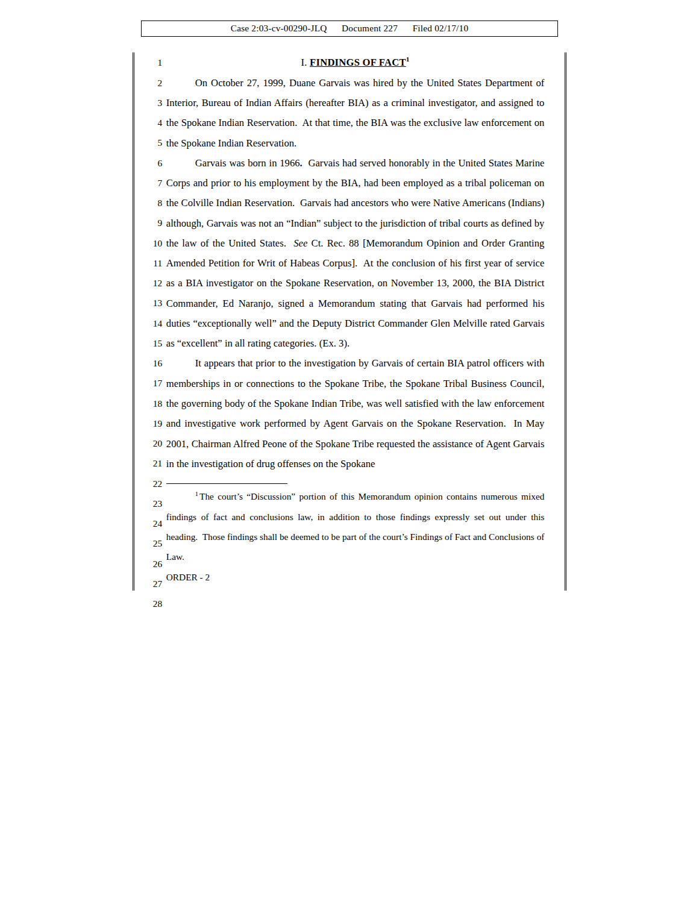Case 2:03-cv-00290-JLQ Document 227 Filed 02/17/10
1
2
3
4
5
6
7
8
9
10
11
12
13
14
15
16
17
18
19
20
21
22
23
24
25
26
27
28
I. FINDINGS OF FACT1
On October 27, 1999, Duane Garvais was hired by the United States Department of Interior, Bureau of Indian Affairs (hereafter BIA) as a criminal investigator, and assigned to the Spokane Indian Reservation. At that time, the BIA was the exclusive law enforcement on the Spokane Indian Reservation.
Garvais was born in 1966. Garvais had served honorably in the United States Marine Corps and prior to his employment by the BIA, had been employed as a tribal policeman on the Colville Indian Reservation. Garvais had ancestors who were Native Americans (Indians) although, Garvais was not an “Indian” subject to the jurisdiction of tribal courts as defined by the law of the United States. See Ct. Rec. 88 [Memorandum Opinion and Order Granting Amended Petition for Writ of Habeas Corpus]. At the conclusion of his first year of service as a BIA investigator on the Spokane Reservation, on November 13, 2000, the BIA District Commander, Ed Naranjo, signed a Memorandum stating that Garvais had performed his duties “exceptionally well” and the Deputy District Commander Glen Melville rated Garvais as “excellent” in all rating categories. (Ex. 3).
It appears that prior to the investigation by Garvais of certain BIA patrol officers with memberships in or connections to the Spokane Tribe, the Spokane Tribal Business Council, the governing body of the Spokane Indian Tribe, was well satisfied with the law enforcement and investigative work performed by Agent Garvais on the Spokane Reservation. In May 2001, Chairman Alfred Peone of the Spokane Tribe requested the assistance of Agent Garvais in the investigation of drug offenses on the Spokane
1 The court’s “Discussion” portion of this Memorandum opinion contains numerous mixed findings of fact and conclusions law, in addition to those findings expressly set out under this heading. Those findings shall be deemed to be part of the court’s Findings of Fact and Conclusions of Law.
ORDER - 2